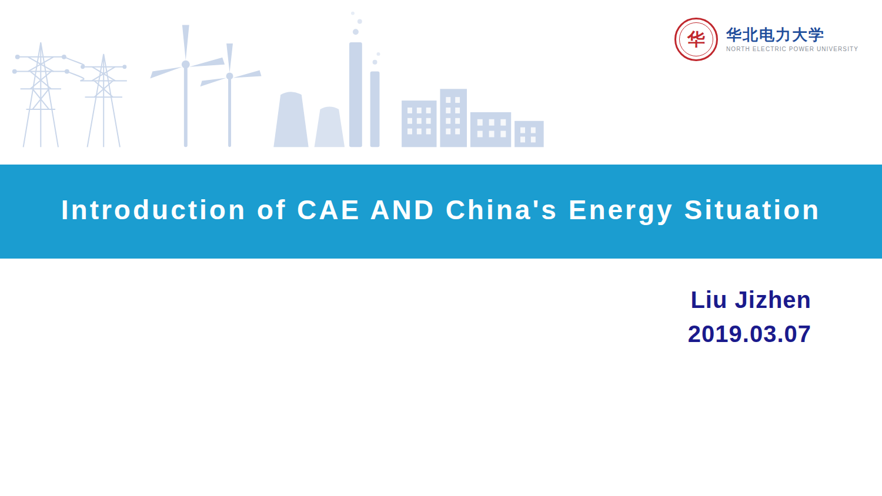华
华北电力大学
NORTH ELECTRIC POWER UNIVERSITY
Introduction of CAE AND China's Energy Situation
Liu Jizhen
2019.03.07